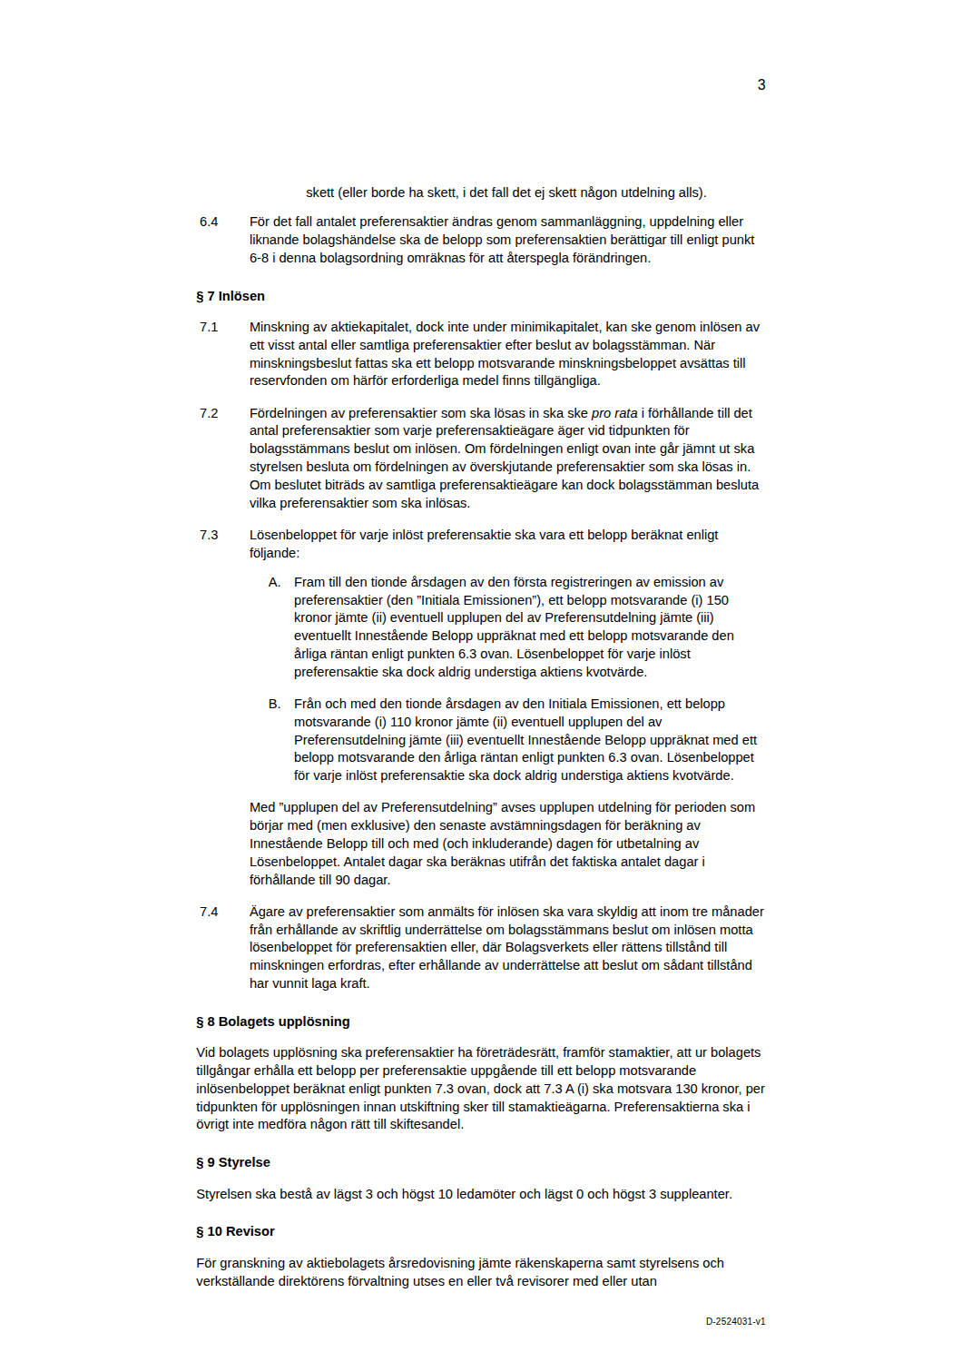3
skett (eller borde ha skett, i det fall det ej skett någon utdelning alls).
6.4
För det fall antalet preferensaktier ändras genom sammanläggning, uppdelning eller liknande bolagshändelse ska de belopp som preferensaktien berättigar till enligt punkt 6-8 i denna bolagsordning omräknas för att återspegla förändringen.
§ 7 Inlösen
7.1
Minskning av aktiekapitalet, dock inte under minimikapitalet, kan ske genom inlösen av ett visst antal eller samtliga preferensaktier efter beslut av bolagsstämman. När minskningsbeslut fattas ska ett belopp motsvarande minskningsbeloppet avsättas till reservfonden om härför erforderliga medel finns tillgängliga.
7.2
Fördelningen av preferensaktier som ska lösas in ska ske pro rata i förhållande till det antal preferensaktier som varje preferensaktieägare äger vid tidpunkten för bolagsstämmans beslut om inlösen. Om fördelningen enligt ovan inte går jämnt ut ska styrelsen besluta om fördelningen av överskjutande preferensaktier som ska lösas in. Om beslutet biträds av samtliga preferensaktieägare kan dock bolagsstämman besluta vilka preferensaktier som ska inlösas.
7.3
Lösenbeloppet för varje inlöst preferensaktie ska vara ett belopp beräknat enligt följande:
A.
Fram till den tionde årsdagen av den första registreringen av emission av preferensaktier (den ”Initiala Emissionen”), ett belopp motsvarande (i) 150 kronor jämte (ii) eventuell upplupen del av Preferensutdelning jämte (iii) eventuellt Innestående Belopp uppräknat med ett belopp motsvarande den årliga räntan enligt punkten 6.3 ovan. Lösenbeloppet för varje inlöst preferensaktie ska dock aldrig understiga aktiens kvotvärde.
B.
Från och med den tionde årsdagen av den Initiala Emissionen, ett belopp motsvarande (i) 110 kronor jämte (ii) eventuell upplupen del av Preferensutdelning jämte (iii) eventuellt Innestående Belopp uppräknat med ett belopp motsvarande den årliga räntan enligt punkten 6.3 ovan. Lösenbeloppet för varje inlöst preferensaktie ska dock aldrig understiga aktiens kvotvärde.
Med ”upplupen del av Preferensutdelning” avses upplupen utdelning för perioden som börjar med (men exklusive) den senaste avstämningsdagen för beräkning av Innestående Belopp till och med (och inkluderande) dagen för utbetalning av Lösenbeloppet. Antalet dagar ska beräknas utifrån det faktiska antalet dagar i förhållande till 90 dagar.
7.4
Ägare av preferensaktier som anmälts för inlösen ska vara skyldig att inom tre månader från erhållande av skriftlig underrättelse om bolagsstämmans beslut om inlösen motta lösenbeloppet för preferensaktien eller, där Bolagsverkets eller rättens tillstånd till minskningen erfordras, efter erhållande av underrättelse att beslut om sådant tillstånd har vunnit laga kraft.
§ 8 Bolagets upplösning
Vid bolagets upplösning ska preferensaktier ha företrädesrätt, framför stamaktier, att ur bolagets tillgångar erhålla ett belopp per preferensaktie uppgående till ett belopp motsvarande inlösenbeloppet beräknat enligt punkten 7.3 ovan, dock att 7.3 A (i) ska motsvara 130 kronor, per tidpunkten för upplösningen innan utskiftning sker till stamaktieägarna. Preferensaktierna ska i övrigt inte medföra någon rätt till skiftesandel.
§ 9 Styrelse
Styrelsen ska bestå av lägst 3 och högst 10 ledamöter och lägst 0 och högst 3 suppleanter.
§ 10 Revisor
För granskning av aktiebolagets årsredovisning jämte räkenskaperna samt styrelsens och verkställande direktörens förvaltning utses en eller två revisorer med eller utan
D-2524031-v1